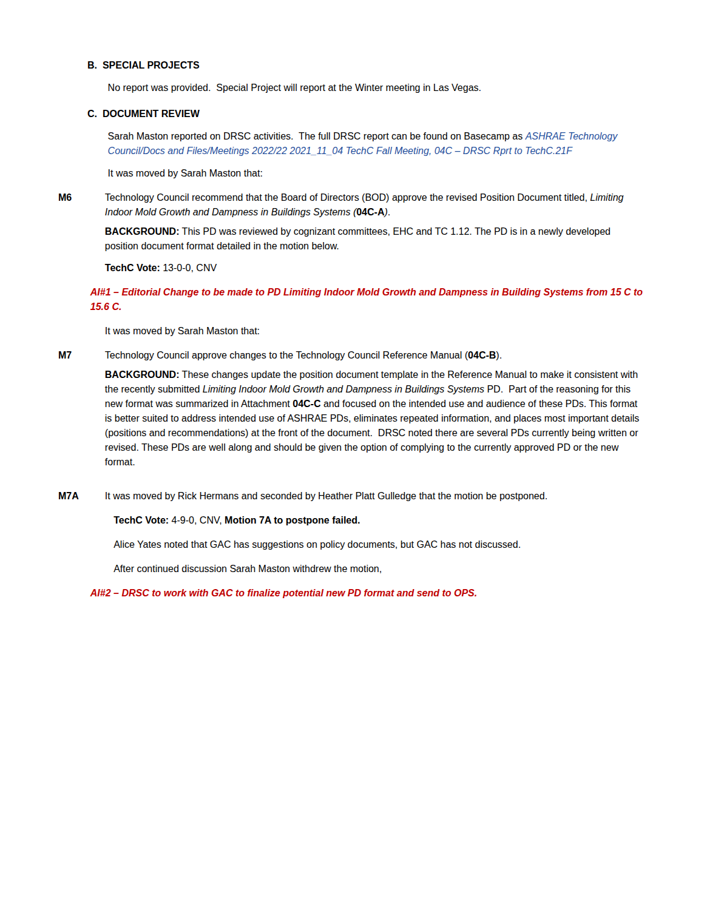B. SPECIAL PROJECTS
No report was provided. Special Project will report at the Winter meeting in Las Vegas.
C. DOCUMENT REVIEW
Sarah Maston reported on DRSC activities. The full DRSC report can be found on Basecamp as ASHRAE Technology Council/Docs and Files/Meetings 2022/22 2021_11_04 TechC Fall Meeting, 04C – DRSC Rprt to TechC.21F
It was moved by Sarah Maston that:
M6
Technology Council recommend that the Board of Directors (BOD) approve the revised Position Document titled, Limiting Indoor Mold Growth and Dampness in Buildings Systems (04C-A).
BACKGROUND: This PD was reviewed by cognizant committees, EHC and TC 1.12. The PD is in a newly developed position document format detailed in the motion below.
TechC Vote: 13-0-0, CNV
AI#1 – Editorial Change to be made to PD Limiting Indoor Mold Growth and Dampness in Building Systems from 15 C to 15.6 C.
It was moved by Sarah Maston that:
M7
Technology Council approve changes to the Technology Council Reference Manual (04C-B).
BACKGROUND: These changes update the position document template in the Reference Manual to make it consistent with the recently submitted Limiting Indoor Mold Growth and Dampness in Buildings Systems PD. Part of the reasoning for this new format was summarized in Attachment 04C-C and focused on the intended use and audience of these PDs. This format is better suited to address intended use of ASHRAE PDs, eliminates repeated information, and places most important details (positions and recommendations) at the front of the document. DRSC noted there are several PDs currently being written or revised. These PDs are well along and should be given the option of complying to the currently approved PD or the new format.
M7A
It was moved by Rick Hermans and seconded by Heather Platt Gulledge that the motion be postponed.
TechC Vote: 4-9-0, CNV, Motion 7A to postpone failed.
Alice Yates noted that GAC has suggestions on policy documents, but GAC has not discussed.
After continued discussion Sarah Maston withdrew the motion,
AI#2 – DRSC to work with GAC to finalize potential new PD format and send to OPS.